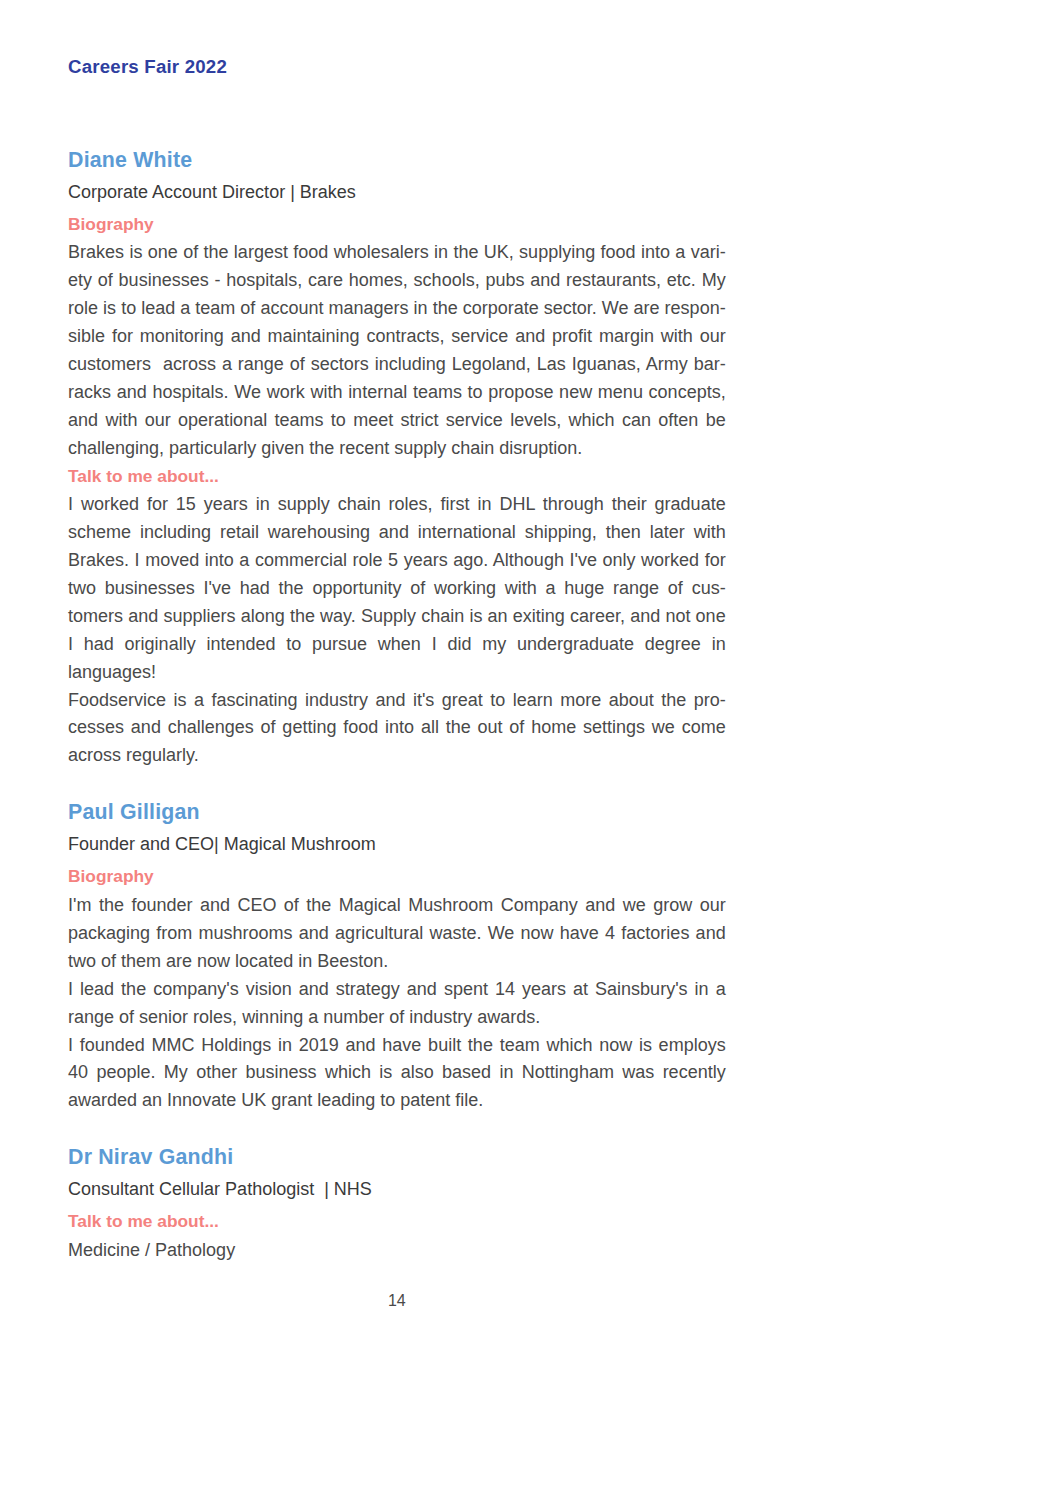Careers Fair 2022
Diane White
Corporate Account Director | Brakes
Biography
Brakes is one of the largest food wholesalers in the UK, supplying food into a variety of businesses - hospitals, care homes, schools, pubs and restaurants, etc. My role is to lead a team of account managers in the corporate sector. We are responsible for monitoring and maintaining contracts, service and profit margin with our customers across a range of sectors including Legoland, Las Iguanas, Army barracks and hospitals. We work with internal teams to propose new menu concepts, and with our operational teams to meet strict service levels, which can often be challenging, particularly given the recent supply chain disruption.
Talk to me about...
I worked for 15 years in supply chain roles, first in DHL through their graduate scheme including retail warehousing and international shipping, then later with Brakes. I moved into a commercial role 5 years ago. Although I've only worked for two businesses I've had the opportunity of working with a huge range of customers and suppliers along the way. Supply chain is an exiting career, and not one I had originally intended to pursue when I did my undergraduate degree in languages!
Foodservice is a fascinating industry and it's great to learn more about the processes and challenges of getting food into all the out of home settings we come across regularly.
Paul Gilligan
Founder and CEO| Magical Mushroom
Biography
I'm the founder and CEO of the Magical Mushroom Company and we grow our packaging from mushrooms and agricultural waste. We now have 4 factories and two of them are now located in Beeston.
I lead the company's vision and strategy and spent 14 years at Sainsbury's in a range of senior roles, winning a number of industry awards.
I founded MMC Holdings in 2019 and have built the team which now is employs 40 people. My other business which is also based in Nottingham was recently awarded an Innovate UK grant leading to patent file.
Dr Nirav Gandhi
Consultant Cellular Pathologist | NHS
Talk to me about...
Medicine / Pathology
14